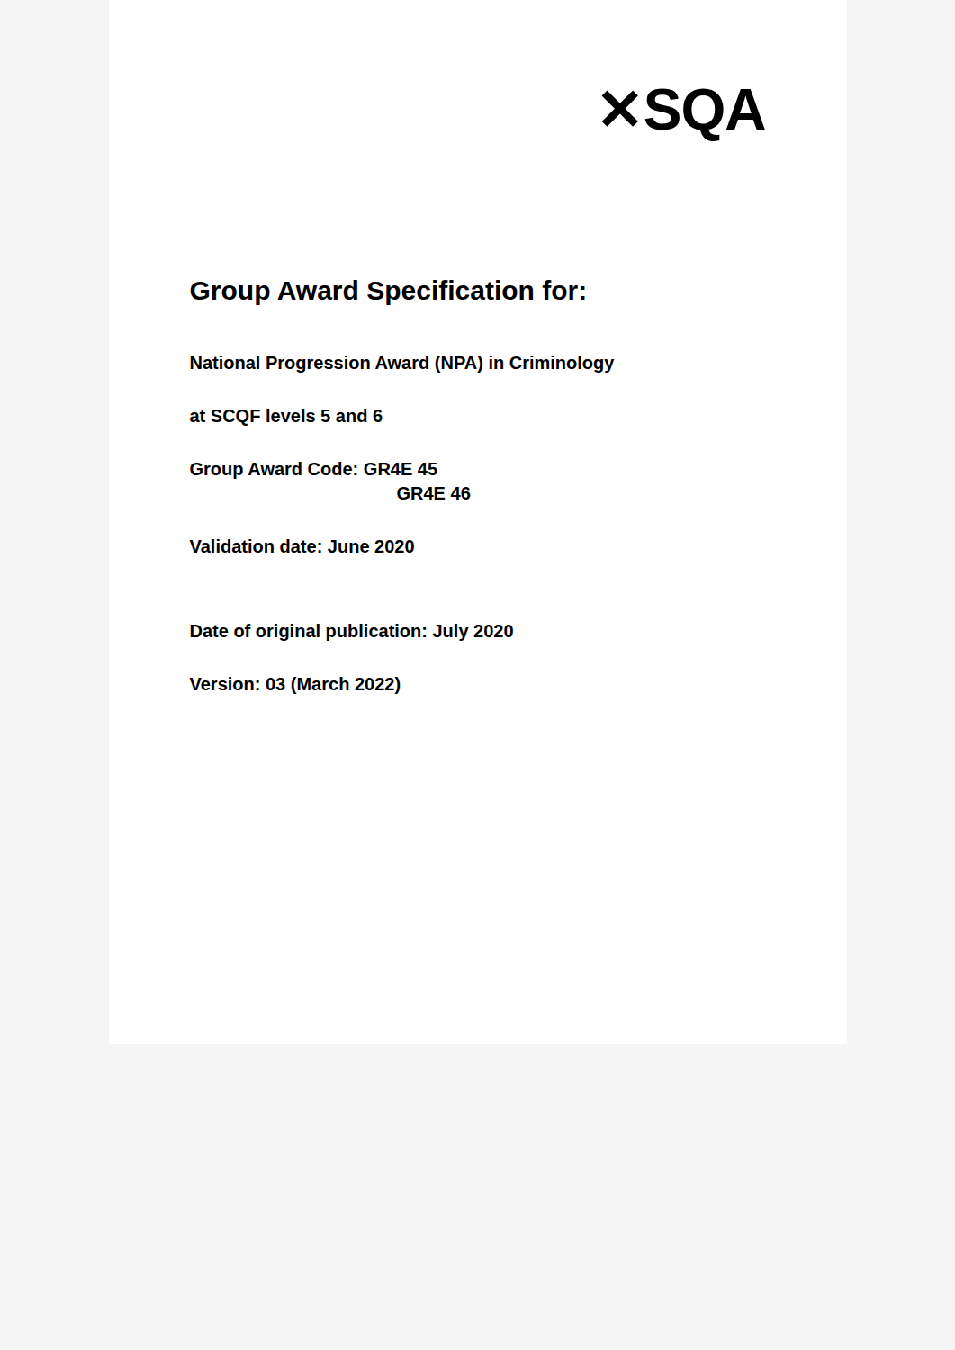✕SQA
Group Award Specification for:
National Progression Award (NPA) in Criminology
at SCQF levels 5 and 6
Group Award Code: GR4E 45 GR4E 46
Validation date: June 2020
Date of original publication: July 2020
Version: 03 (March 2022)